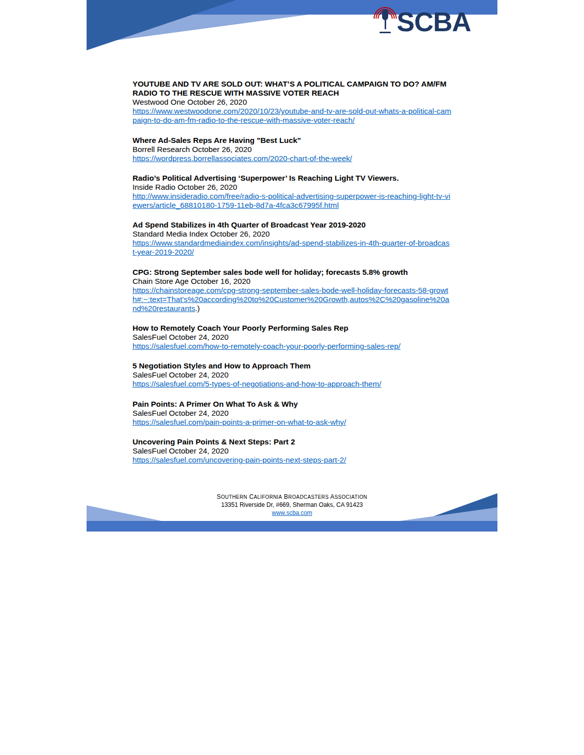SCBA
YOUTUBE AND TV ARE SOLD OUT: WHAT’S A POLITICAL CAMPAIGN TO DO? AM/FM RADIO TO THE RESCUE WITH MASSIVE VOTER REACH
Westwood One October 26, 2020
https://www.westwoodone.com/2020/10/23/youtube-and-tv-are-sold-out-whats-a-political-campaign-to-do-am-fm-radio-to-the-rescue-with-massive-voter-reach/
Where Ad-Sales Reps Are Having "Best Luck"
Borrell Research October 26, 2020
https://wordpress.borrellassociates.com/2020-chart-of-the-week/
Radio’s Political Advertising ‘Superpower’ Is Reaching Light TV Viewers.
Inside Radio October 26, 2020
http://www.insideradio.com/free/radio-s-political-advertising-superpower-is-reaching-light-tv-viewers/article_68810180-1759-11eb-8d7a-4fca3c67995f.html
Ad Spend Stabilizes in 4th Quarter of Broadcast Year 2019-2020
Standard Media Index October 26, 2020
https://www.standardmediaindex.com/insights/ad-spend-stabilizes-in-4th-quarter-of-broadcast-year-2019-2020/
CPG: Strong September sales bode well for holiday; forecasts 5.8% growth
Chain Store Age October 16, 2020
https://chainstoreage.com/cpg-strong-september-sales-bode-well-holiday-forecasts-58-growth#:~:text=That's%20according%20to%20Customer%20Growth,autos%2C%20gasoline%20and%20restaurants.)
How to Remotely Coach Your Poorly Performing Sales Rep
SalesFuel October 24, 2020
https://salesfuel.com/how-to-remotely-coach-your-poorly-performing-sales-rep/
5 Negotiation Styles and How to Approach Them
SalesFuel October 24, 2020
https://salesfuel.com/5-types-of-negotiations-and-how-to-approach-them/
Pain Points: A Primer On What To Ask & Why
SalesFuel October 24, 2020
https://salesfuel.com/pain-points-a-primer-on-what-to-ask-why/
Uncovering Pain Points & Next Steps: Part 2
SalesFuel October 24, 2020
https://salesfuel.com/uncovering-pain-points-next-steps-part-2/
SOUTHERN CALIFORNIA BROADCASTERS ASSOCIATION
13351 Riverside Dr, #669, Sherman Oaks, CA 91423
www.scba.com